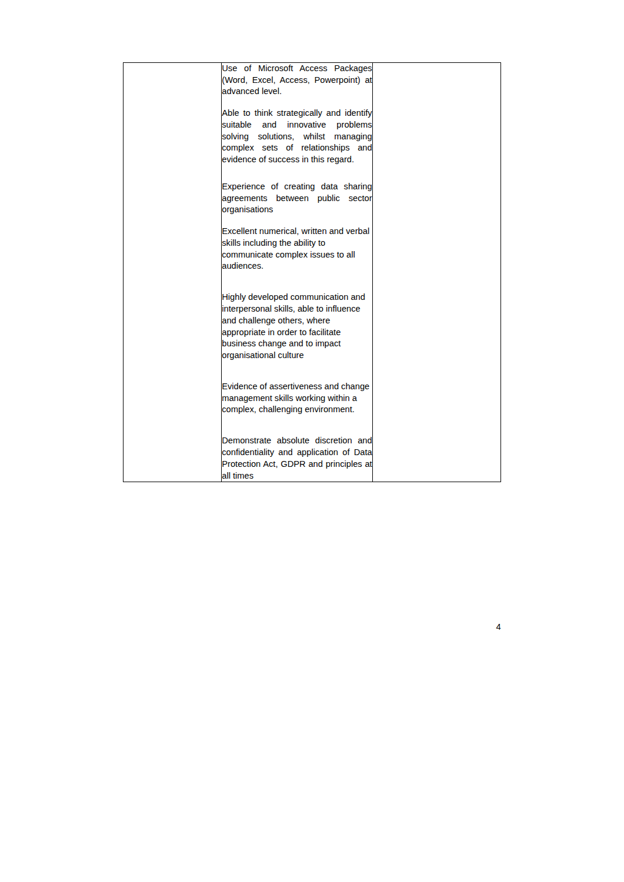| | Use of Microsoft Access Packages (Word, Excel, Access, Powerpoint) at advanced level. Able to think strategically and identify suitable and innovative problems solving solutions, whilst managing complex sets of relationships and evidence of success in this regard. Experience of creating data sharing agreements between public sector organisations Excellent numerical, written and verbal skills including the ability to communicate complex issues to all audiences. Highly developed communication and interpersonal skills, able to influence and challenge others, where appropriate in order to facilitate business change and to impact organisational culture Evidence of assertiveness and change management skills working within a complex, challenging environment. Demonstrate absolute discretion and confidentiality and application of Data Protection Act, GDPR and principles at all times | |
4